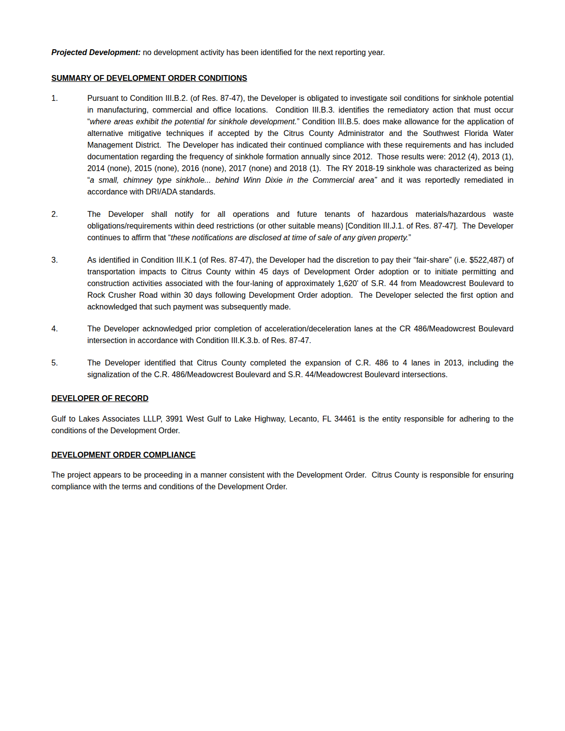Projected Development: no development activity has been identified for the next reporting year.
SUMMARY OF DEVELOPMENT ORDER CONDITIONS
Pursuant to Condition III.B.2. (of Res. 87-47), the Developer is obligated to investigate soil conditions for sinkhole potential in manufacturing, commercial and office locations. Condition III.B.3. identifies the remediatory action that must occur “where areas exhibit the potential for sinkhole development.” Condition III.B.5. does make allowance for the application of alternative mitigative techniques if accepted by the Citrus County Administrator and the Southwest Florida Water Management District. The Developer has indicated their continued compliance with these requirements and has included documentation regarding the frequency of sinkhole formation annually since 2012. Those results were: 2012 (4), 2013 (1), 2014 (none), 2015 (none), 2016 (none), 2017 (none) and 2018 (1). The RY 2018-19 sinkhole was characterized as being “a small, chimney type sinkhole... behind Winn Dixie in the Commercial area” and it was reportedly remediated in accordance with DRI/ADA standards.
The Developer shall notify for all operations and future tenants of hazardous materials/hazardous waste obligations/requirements within deed restrictions (or other suitable means) [Condition III.J.1. of Res. 87-47]. The Developer continues to affirm that “these notifications are disclosed at time of sale of any given property.”
As identified in Condition III.K.1 (of Res. 87-47), the Developer had the discretion to pay their “fair-share” (i.e. $522,487) of transportation impacts to Citrus County within 45 days of Development Order adoption or to initiate permitting and construction activities associated with the four-laning of approximately 1,620' of S.R. 44 from Meadowcrest Boulevard to Rock Crusher Road within 30 days following Development Order adoption. The Developer selected the first option and acknowledged that such payment was subsequently made.
The Developer acknowledged prior completion of acceleration/deceleration lanes at the CR 486/Meadowcrest Boulevard intersection in accordance with Condition III.K.3.b. of Res. 87-47.
The Developer identified that Citrus County completed the expansion of C.R. 486 to 4 lanes in 2013, including the signalization of the C.R. 486/Meadowcrest Boulevard and S.R. 44/Meadowcrest Boulevard intersections.
DEVELOPER OF RECORD
Gulf to Lakes Associates LLLP, 3991 West Gulf to Lake Highway, Lecanto, FL 34461 is the entity responsible for adhering to the conditions of the Development Order.
DEVELOPMENT ORDER COMPLIANCE
The project appears to be proceeding in a manner consistent with the Development Order. Citrus County is responsible for ensuring compliance with the terms and conditions of the Development Order.